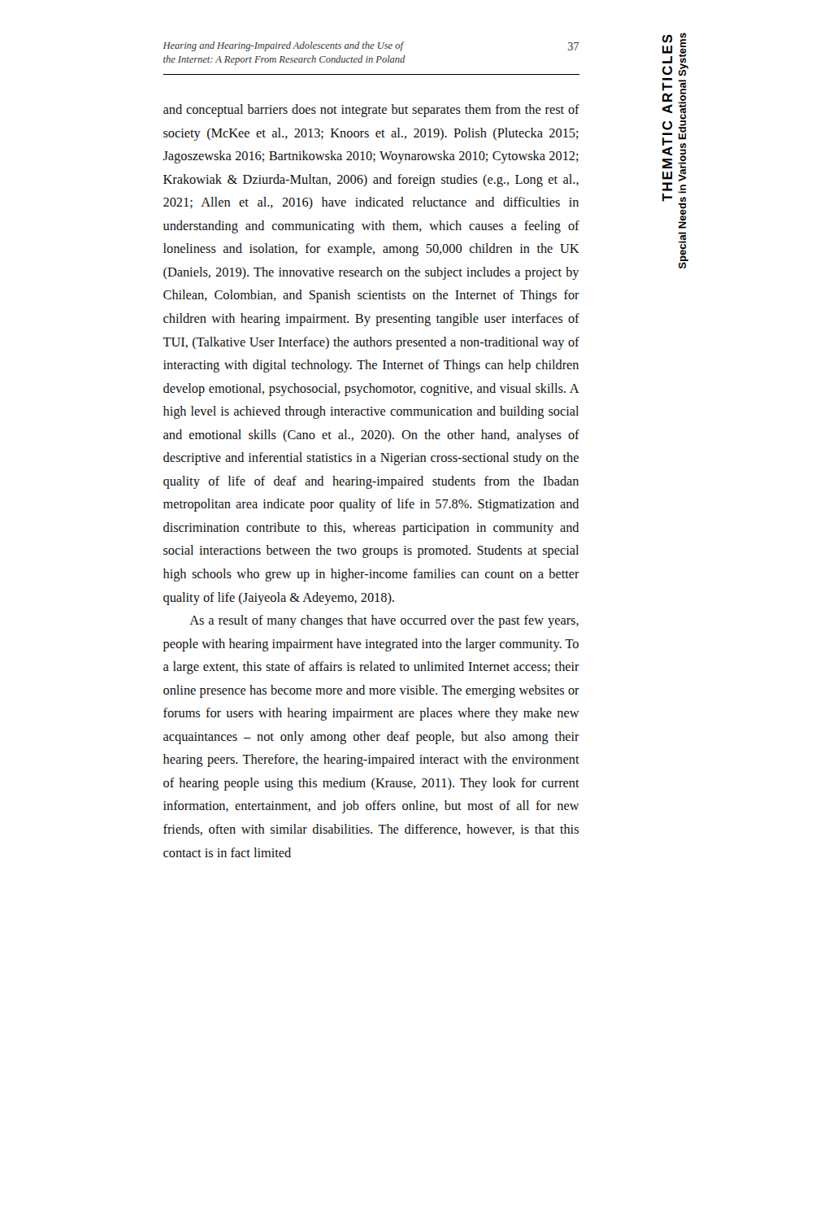Thematic Articles
Special Needs in Various Educational Systems
Hearing and Hearing-Impaired Adolescents and the Use of
the Internet: A Report From Research Conducted in Poland
37
and conceptual barriers does not integrate but separates them from the rest of society (McKee et al., 2013; Knoors et al., 2019). Polish (Plutecka 2015; Jagoszewska 2016; Bartnikowska 2010; Woynarowska 2010; Cytowska 2012; Krakowiak & Dziurda-Multan, 2006) and foreign studies (e.g., Long et al., 2021; Allen et al., 2016) have indicated reluctance and difficulties in understanding and communicating with them, which causes a feeling of loneliness and isolation, for example, among 50,000 children in the UK (Daniels, 2019). The innovative research on the subject includes a project by Chilean, Colombian, and Spanish scientists on the Internet of Things for children with hearing impairment. By presenting tangible user interfaces of TUI, (Talkative User Interface) the authors presented a non-traditional way of interacting with digital technology. The Internet of Things can help children develop emotional, psychosocial, psychomotor, cognitive, and visual skills. A high level is achieved through interactive communication and building social and emotional skills (Cano et al., 2020). On the other hand, analyses of descriptive and inferential statistics in a Nigerian cross-sectional study on the quality of life of deaf and hearing-impaired students from the Ibadan metropolitan area indicate poor quality of life in 57.8%. Stigmatization and discrimination contribute to this, whereas participation in community and social interactions between the two groups is promoted. Students at special high schools who grew up in higher-income families can count on a better quality of life (Jaiyeola & Adeyemo, 2018).
As a result of many changes that have occurred over the past few years, people with hearing impairment have integrated into the larger community. To a large extent, this state of affairs is related to unlimited Internet access; their online presence has become more and more visible. The emerging websites or forums for users with hearing impairment are places where they make new acquaintances – not only among other deaf people, but also among their hearing peers. Therefore, the hearing-impaired interact with the environment of hearing people using this medium (Krause, 2011). They look for current information, entertainment, and job offers online, but most of all for new friends, often with similar disabilities. The difference, however, is that this contact is in fact limited